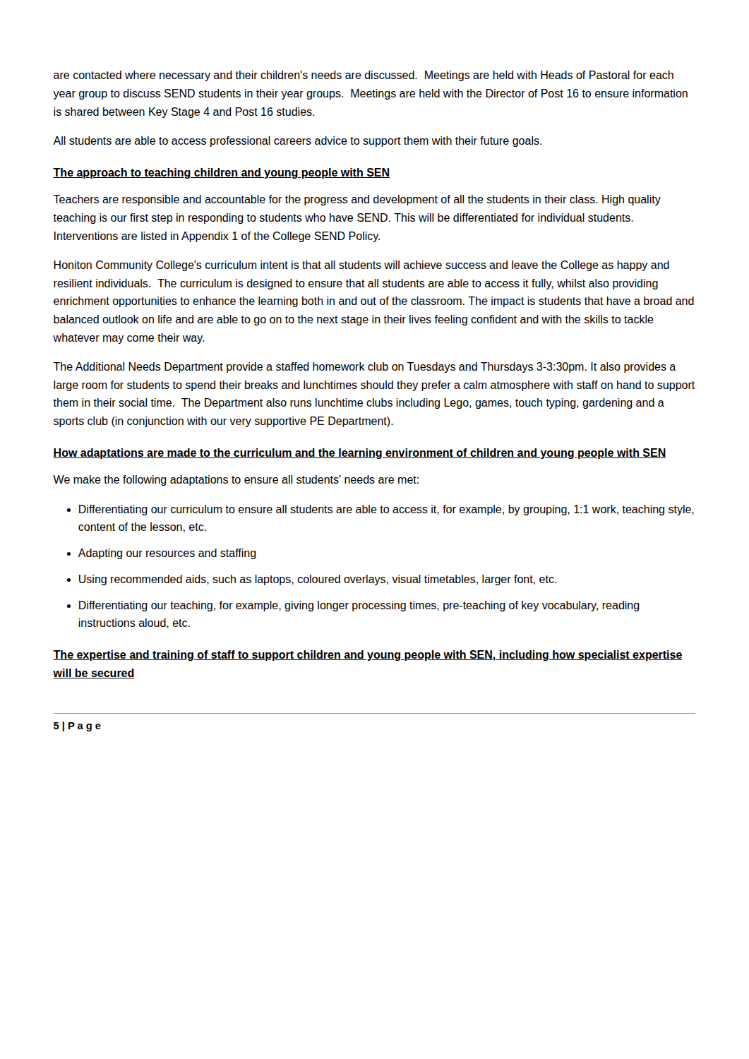are contacted where necessary and their children's needs are discussed. Meetings are held with Heads of Pastoral for each year group to discuss SEND students in their year groups. Meetings are held with the Director of Post 16 to ensure information is shared between Key Stage 4 and Post 16 studies.
All students are able to access professional careers advice to support them with their future goals.
The approach to teaching children and young people with SEN
Teachers are responsible and accountable for the progress and development of all the students in their class. High quality teaching is our first step in responding to students who have SEND. This will be differentiated for individual students. Interventions are listed in Appendix 1 of the College SEND Policy.
Honiton Community College's curriculum intent is that all students will achieve success and leave the College as happy and resilient individuals. The curriculum is designed to ensure that all students are able to access it fully, whilst also providing enrichment opportunities to enhance the learning both in and out of the classroom. The impact is students that have a broad and balanced outlook on life and are able to go on to the next stage in their lives feeling confident and with the skills to tackle whatever may come their way.
The Additional Needs Department provide a staffed homework club on Tuesdays and Thursdays 3-3:30pm. It also provides a large room for students to spend their breaks and lunchtimes should they prefer a calm atmosphere with staff on hand to support them in their social time. The Department also runs lunchtime clubs including Lego, games, touch typing, gardening and a sports club (in conjunction with our very supportive PE Department).
How adaptations are made to the curriculum and the learning environment of children and young people with SEN
We make the following adaptations to ensure all students' needs are met:
Differentiating our curriculum to ensure all students are able to access it, for example, by grouping, 1:1 work, teaching style, content of the lesson, etc.
Adapting our resources and staffing
Using recommended aids, such as laptops, coloured overlays, visual timetables, larger font, etc.
Differentiating our teaching, for example, giving longer processing times, pre-teaching of key vocabulary, reading instructions aloud, etc.
The expertise and training of staff to support children and young people with SEN, including how specialist expertise will be secured
5 | P a g e